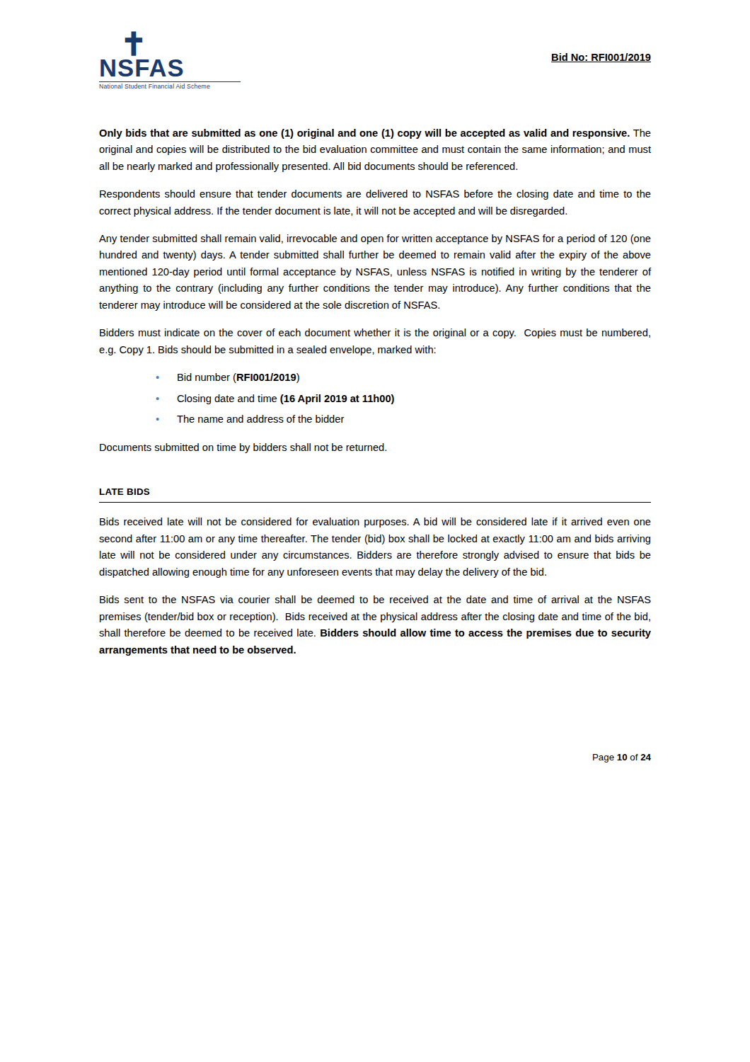✝
NSFAS
National Student Financial Aid Scheme
Bid No: RFI001/2019
Only bids that are submitted as one (1) original and one (1) copy will be accepted as valid and responsive. The original and copies will be distributed to the bid evaluation committee and must contain the same information; and must all be nearly marked and professionally presented. All bid documents should be referenced.
Respondents should ensure that tender documents are delivered to NSFAS before the closing date and time to the correct physical address. If the tender document is late, it will not be accepted and will be disregarded.
Any tender submitted shall remain valid, irrevocable and open for written acceptance by NSFAS for a period of 120 (one hundred and twenty) days. A tender submitted shall further be deemed to remain valid after the expiry of the above mentioned 120-day period until formal acceptance by NSFAS, unless NSFAS is notified in writing by the tenderer of anything to the contrary (including any further conditions the tender may introduce). Any further conditions that the tenderer may introduce will be considered at the sole discretion of NSFAS.
Bidders must indicate on the cover of each document whether it is the original or a copy. Copies must be numbered, e.g. Copy 1. Bids should be submitted in a sealed envelope, marked with:
Bid number (RFI001/2019)
Closing date and time (16 April 2019 at 11h00)
The name and address of the bidder
Documents submitted on time by bidders shall not be returned.
Late Bids
Bids received late will not be considered for evaluation purposes. A bid will be considered late if it arrived even one second after 11:00 am or any time thereafter. The tender (bid) box shall be locked at exactly 11:00 am and bids arriving late will not be considered under any circumstances. Bidders are therefore strongly advised to ensure that bids be dispatched allowing enough time for any unforeseen events that may delay the delivery of the bid.
Bids sent to the NSFAS via courier shall be deemed to be received at the date and time of arrival at the NSFAS premises (tender/bid box or reception). Bids received at the physical address after the closing date and time of the bid, shall therefore be deemed to be received late. Bidders should allow time to access the premises due to security arrangements that need to be observed.
Page 10 of 24